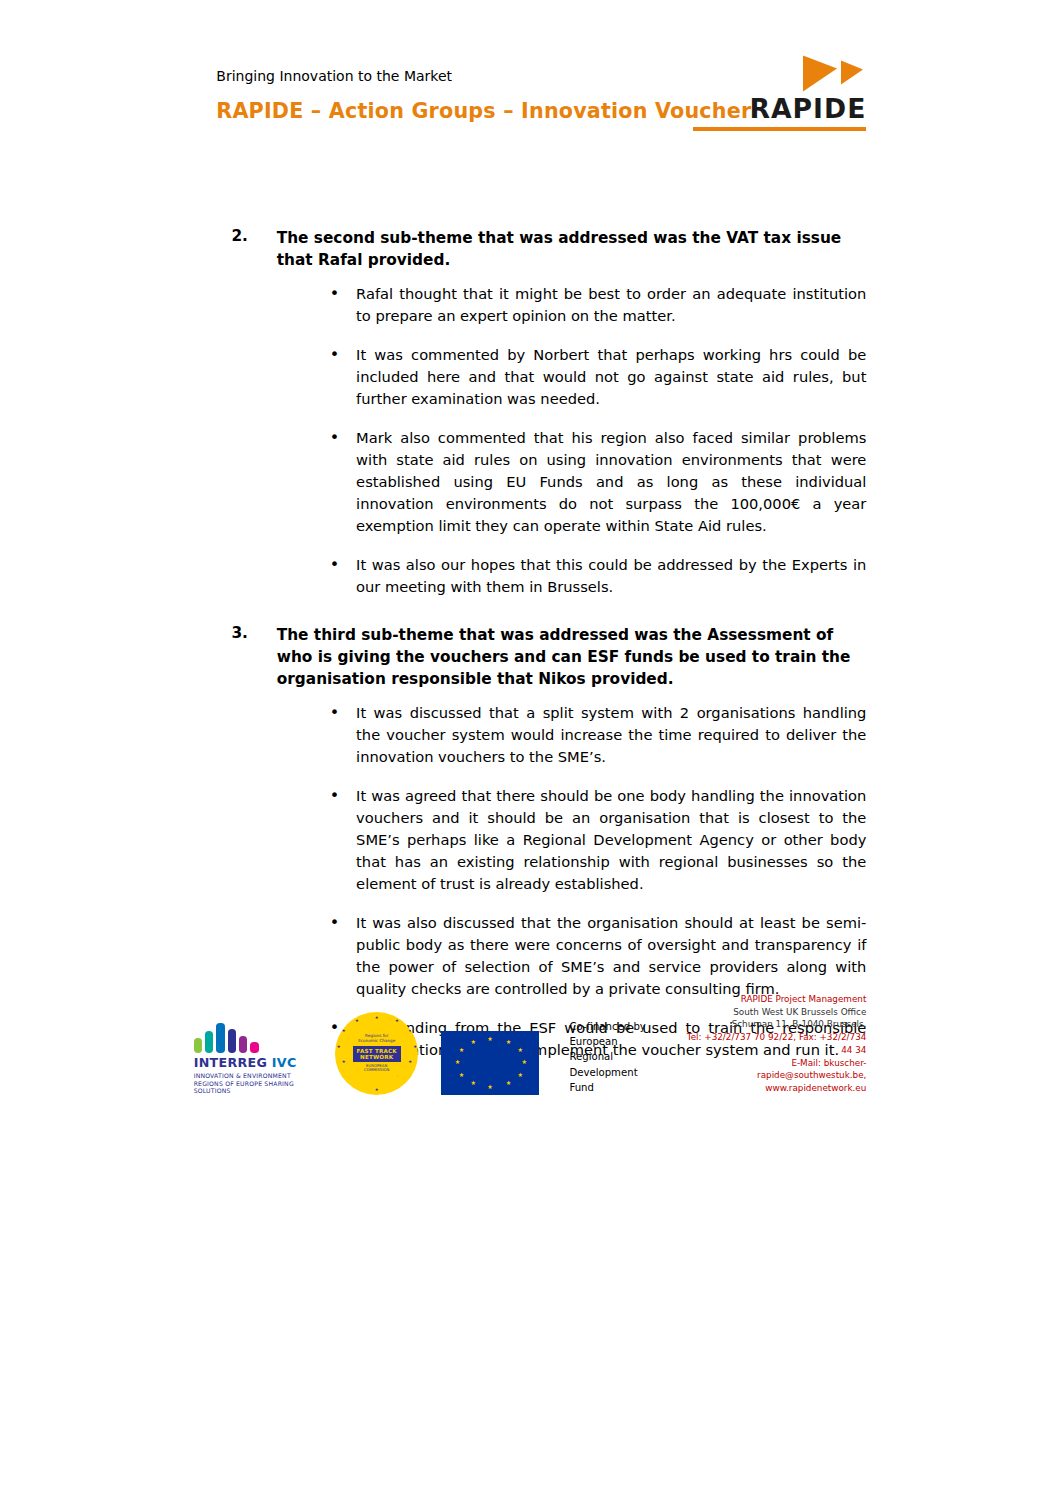Bringing Innovation to the Market
RAPIDE – Action Groups – Innovation Voucher
RAPIDE
The second sub-theme that was addressed was the VAT tax issue that Rafal provided.
Rafal thought that it might be best to order an adequate institution to prepare an expert opinion on the matter.
It was commented by Norbert that perhaps working hrs could be included here and that would not go against state aid rules, but further examination was needed.
Mark also commented that his region also faced similar problems with state aid rules on using innovation environments that were established using EU Funds and as long as these individual innovation environments do not surpass the 100,000€ a year exemption limit they can operate within State Aid rules.
It was also our hopes that this could be addressed by the Experts in our meeting with them in Brussels.
The third sub-theme that was addressed was the Assessment of who is giving the vouchers and can ESF funds be used to train the organisation responsible that Nikos provided.
It was discussed that a split system with 2 organisations handling the voucher system would increase the time required to deliver the innovation vouchers to the SME’s.
It was agreed that there should be one body handling the innovation vouchers and it should be an organisation that is closest to the SME’s perhaps like a Regional Development Agency or other body that has an existing relationship with regional businesses so the element of trust is already established.
It was also discussed that the organisation should at least be semi-public body as there were concerns of oversight and transparency if the power of selection of SME’s and service providers along with quality checks are controlled by a private consulting firm.
The funding from the ESF would be used to train the responsible organisation on how to implement the voucher system and run it.
INTERREG IVC
INNOVATION & ENVIRONMENT
REGIONS OF EUROPE SHARING SOLUTIONS
★ ★ ★ ★ ★ ★ ★ ★ ★ ★ ★ ★
Regions for
Economic Change
FAST TRACK
NETWORK
EUROPEAN
COMMISSION
★ ★ ★ ★ ★ ★ ★ ★ ★ ★ ★ ★
Co-financed by European
Regional Development
Fund
RAPIDE Project Management
South West UK Brussels Office
Schuman 11, B-1040 Brussels,
Tel: +32/2/737 70 92/22, Fax: +32/2/734 44 34
E-Mail: bkuscher-rapide@southwestuk.be, www.rapidenetwork.eu